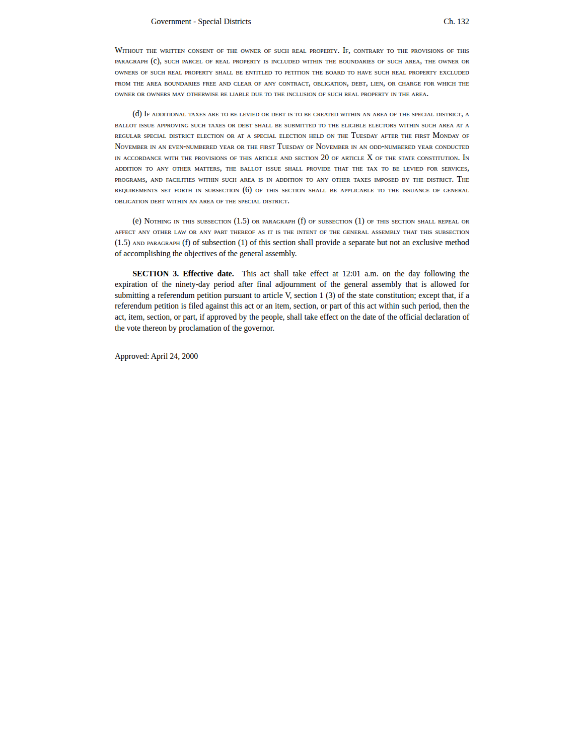Government - Special Districts Ch. 132
Without the written consent of the owner of such real property. If, contrary to the provisions of this paragraph (c), such parcel of real property is included within the boundaries of such area, the owner or owners of such real property shall be entitled to petition the board to have such real property excluded from the area boundaries free and clear of any contract, obligation, debt, lien, or charge for which the owner or owners may otherwise be liable due to the inclusion of such real property in the area.
(d) If additional taxes are to be levied or debt is to be created within an area of the special district, a ballot issue approving such taxes or debt shall be submitted to the eligible electors within such area at a regular special district election or at a special election held on the Tuesday after the first Monday of November in an even-numbered year or the first Tuesday of November in an odd-numbered year conducted in accordance with the provisions of this article and section 20 of article X of the state constitution. In addition to any other matters, the ballot issue shall provide that the tax to be levied for services, programs, and facilities within such area is in addition to any other taxes imposed by the district. The requirements set forth in subsection (6) of this section shall be applicable to the issuance of general obligation debt within an area of the special district.
(e) Nothing in this subsection (1.5) or paragraph (f) of subsection (1) of this section shall repeal or affect any other law or any part thereof as it is the intent of the general assembly that this subsection (1.5) and paragraph (f) of subsection (1) of this section shall provide a separate but not an exclusive method of accomplishing the objectives of the general assembly.
SECTION 3. Effective date. This act shall take effect at 12:01 a.m. on the day following the expiration of the ninety-day period after final adjournment of the general assembly that is allowed for submitting a referendum petition pursuant to article V, section 1 (3) of the state constitution; except that, if a referendum petition is filed against this act or an item, section, or part of this act within such period, then the act, item, section, or part, if approved by the people, shall take effect on the date of the official declaration of the vote thereon by proclamation of the governor.
Approved: April 24, 2000